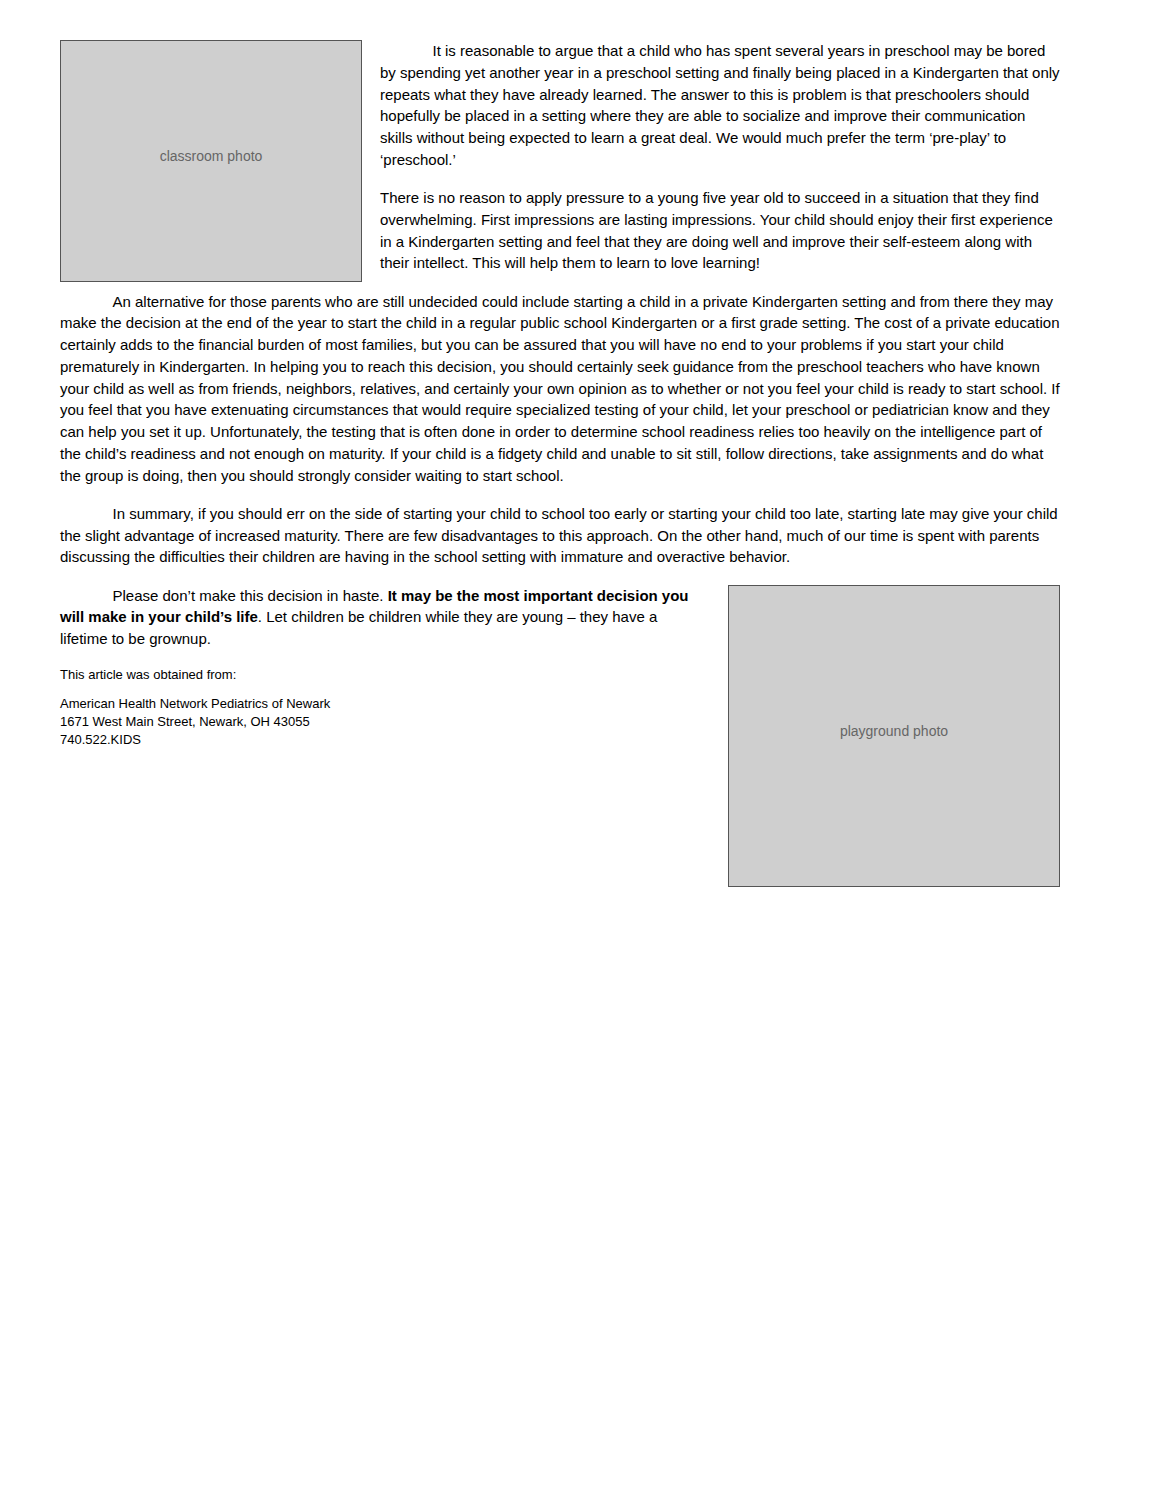It is reasonable to argue that a child who has spent several years in preschool may be bored by spending yet another year in a preschool setting and finally being placed in a Kindergarten that only repeats what they have already learned. The answer to this is problem is that preschoolers should hopefully be placed in a setting where they are able to socialize and improve their communication skills without being expected to learn a great deal. We would much prefer the term ‘pre-play’ to ‘preschool.’
There is no reason to apply pressure to a young five year old to succeed in a situation that they find overwhelming. First impressions are lasting impressions. Your child should enjoy their first experience in a Kindergarten setting and feel that they are doing well and improve their self-esteem along with their intellect. This will help them to learn to love learning!
An alternative for those parents who are still undecided could include starting a child in a private Kindergarten setting and from there they may make the decision at the end of the year to start the child in a regular public school Kindergarten or a first grade setting. The cost of a private education certainly adds to the financial burden of most families, but you can be assured that you will have no end to your problems if you start your child prematurely in Kindergarten. In helping you to reach this decision, you should certainly seek guidance from the preschool teachers who have known your child as well as from friends, neighbors, relatives, and certainly your own opinion as to whether or not you feel your child is ready to start school. If you feel that you have extenuating circumstances that would require specialized testing of your child, let your preschool or pediatrician know and they can help you set it up. Unfortunately, the testing that is often done in order to determine school readiness relies too heavily on the intelligence part of the child’s readiness and not enough on maturity. If your child is a fidgety child and unable to sit still, follow directions, take assignments and do what the group is doing, then you should strongly consider waiting to start school.
In summary, if you should err on the side of starting your child to school too early or starting your child too late, starting late may give your child the slight advantage of increased maturity. There are few disadvantages to this approach. On the other hand, much of our time is spent with parents discussing the difficulties their children are having in the school setting with immature and overactive behavior.
Please don’t make this decision in haste. It may be the most important decision you will make in your child’s life. Let children be children while they are young – they have a lifetime to be grownup.
This article was obtained from:
American Health Network Pediatrics of Newark
1671 West Main Street, Newark, OH 43055
740.522.KIDS